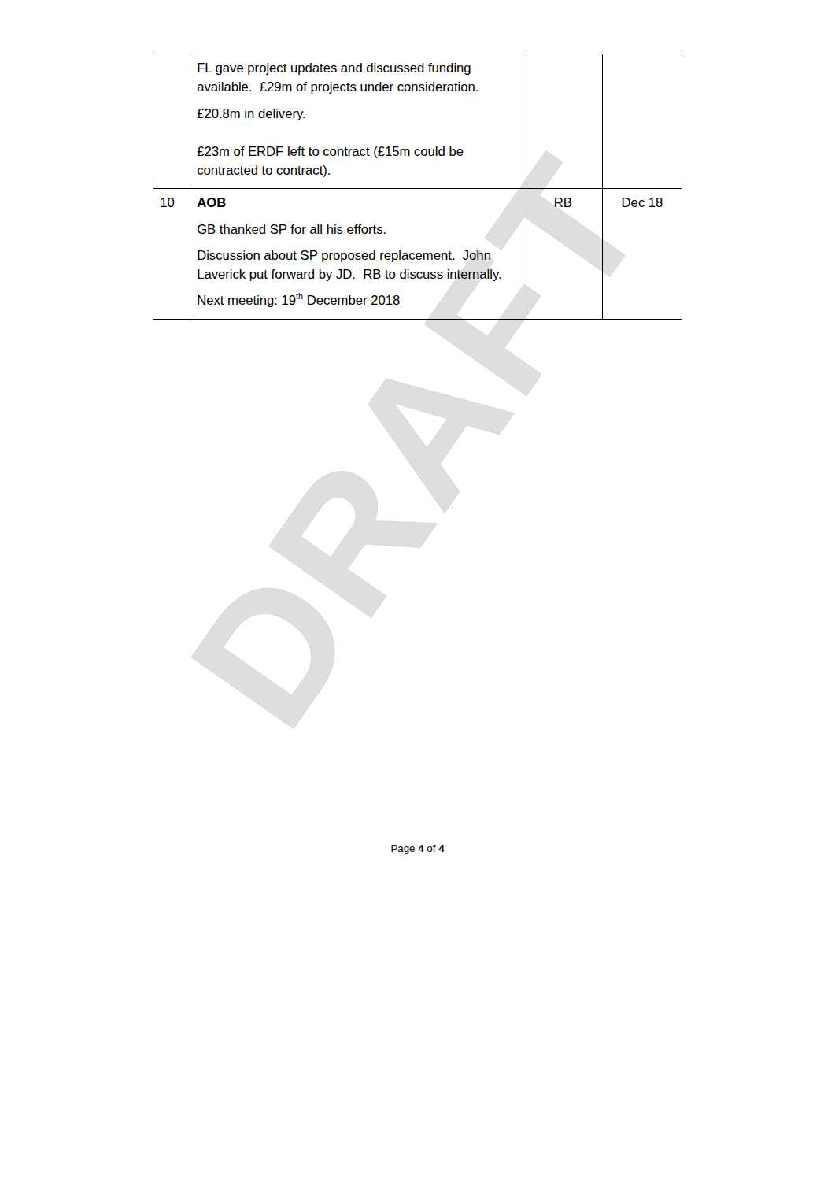DRAFT
| | FL gave project updates and discussed funding available. £29m of projects under consideration. £20.8m in delivery. £23m of ERDF left to contract (£15m could be contracted to contract). | | |
| 10 | AOB GB thanked SP for all his efforts. Discussion about SP proposed replacement. John Laverick put forward by JD. RB to discuss internally. Next meeting: 19 th December 2018 | RB | Dec 18 |
Page 4 of 4